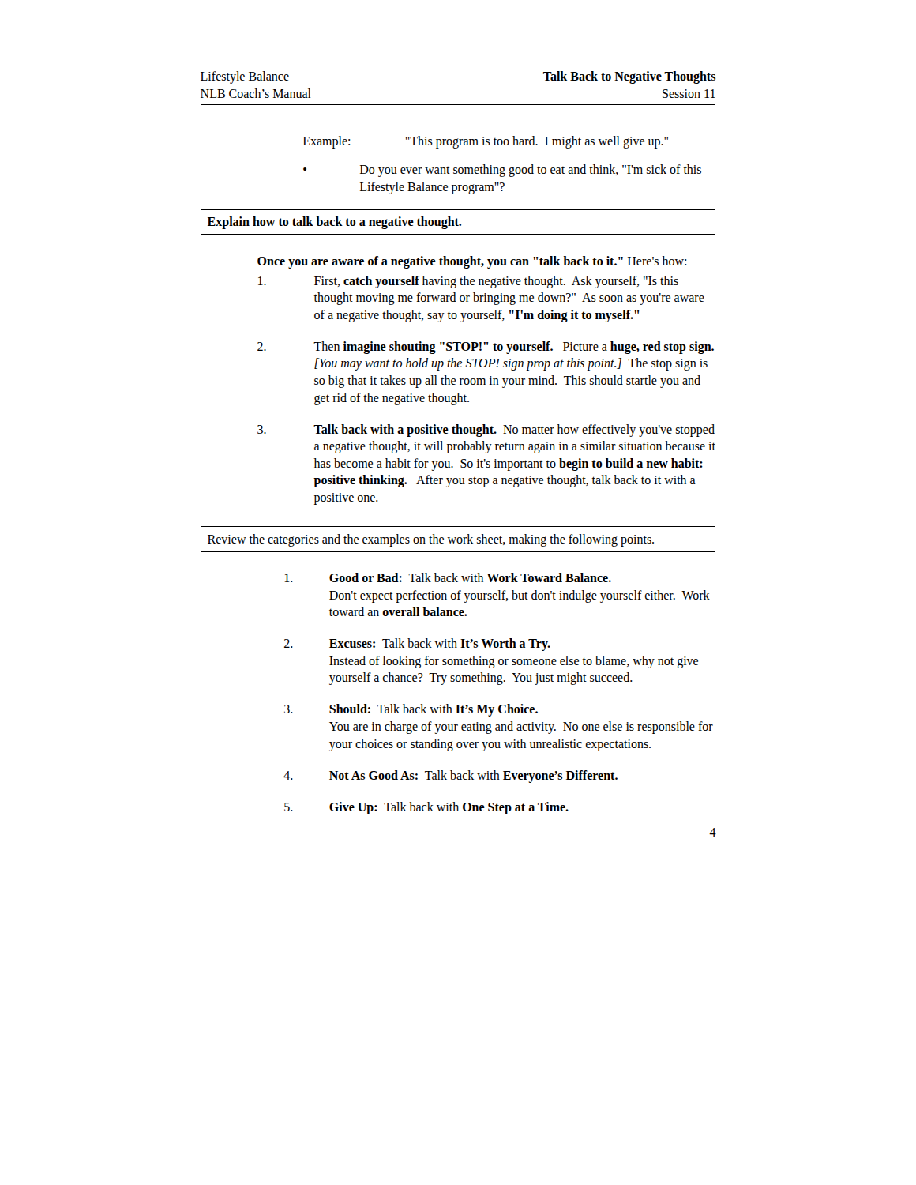| Lifestyle Balance | Talk Back to Negative Thoughts |
| NLB Coach’s Manual | Session 11 |
Example:"This program is too hard. I might as well give up."
• Do you ever want something good to eat and think, "I'm sick of this Lifestyle Balance program"?
Explain how to talk back to a negative thought.
Once you are aware of a negative thought, you can "talk back to it." Here's how:
1. First, catch yourself having the negative thought. Ask yourself, "Is this thought moving me forward or bringing me down?" As soon as you're aware of a negative thought, say to yourself, "I'm doing it to myself."
2. Then imagine shouting "STOP!" to yourself. Picture a huge, red stop sign. [You may want to hold up the STOP! sign prop at this point.] The stop sign is so big that it takes up all the room in your mind. This should startle you and get rid of the negative thought.
3. Talk back with a positive thought. No matter how effectively you've stopped a negative thought, it will probably return again in a similar situation because it has become a habit for you. So it's important to begin to build a new habit: positive thinking. After you stop a negative thought, talk back to it with a positive one.
Review the categories and the examples on the work sheet, making the following points.
1. Good or Bad: Talk back with Work Toward Balance. Don't expect perfection of yourself, but don't indulge yourself either. Work toward an overall balance.
2. Excuses: Talk back with It’s Worth a Try. Instead of looking for something or someone else to blame, why not give yourself a chance? Try something. You just might succeed.
3. Should: Talk back with It’s My Choice. You are in charge of your eating and activity. No one else is responsible for your choices or standing over you with unrealistic expectations.
4. Not As Good As: Talk back with Everyone’s Different.
5. Give Up: Talk back with One Step at a Time.
4